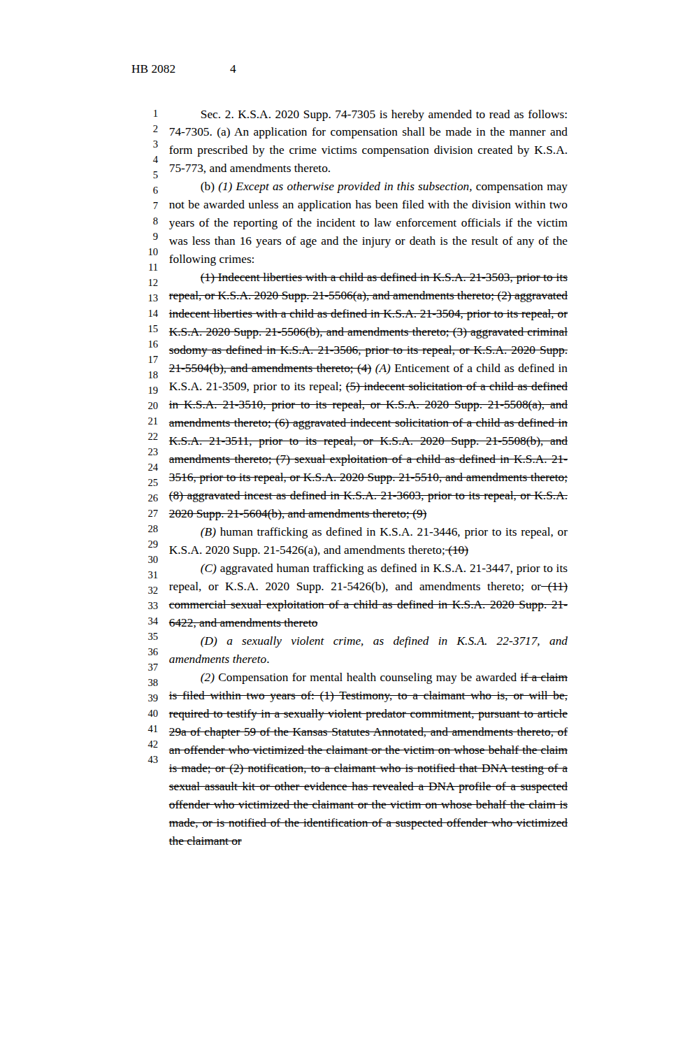HB 2082 4
1
2
3
4
5
6
7
8
9
10
11
12
13
14
15
16
17
18
19
20
21
22
23
24
25
26
27
28
29
30
31
32
33
34
35
36
37
38
39
40
41
42
43
Sec. 2. K.S.A. 2020 Supp. 74-7305 is hereby amended to read as follows: 74-7305. (a) An application for compensation shall be made in the manner and form prescribed by the crime victims compensation division created by K.S.A. 75-773, and amendments thereto.
(b) (1) Except as otherwise provided in this subsection, compensation may not be awarded unless an application has been filed with the division within two years of the reporting of the incident to law enforcement officials if the victim was less than 16 years of age and the injury or death is the result of any of the following crimes:
(1) Indecent liberties with a child as defined in K.S.A. 21-3503, prior to its repeal, or K.S.A. 2020 Supp. 21-5506(a), and amendments thereto; (2) aggravated indecent liberties with a child as defined in K.S.A. 21-3504, prior to its repeal, or K.S.A. 2020 Supp. 21-5506(b), and amendments thereto; (3) aggravated criminal sodomy as defined in K.S.A. 21-3506, prior to its repeal, or K.S.A. 2020 Supp. 21-5504(b), and amendments thereto; (4) (A) Enticement of a child as defined in K.S.A. 21-3509, prior to its repeal; (5) indecent solicitation of a child as defined in K.S.A. 21-3510, prior to its repeal, or K.S.A. 2020 Supp. 21-5508(a), and amendments thereto; (6) aggravated indecent solicitation of a child as defined in K.S.A. 21-3511, prior to its repeal, or K.S.A. 2020 Supp. 21-5508(b), and amendments thereto; (7) sexual exploitation of a child as defined in K.S.A. 21-3516, prior to its repeal, or K.S.A. 2020 Supp. 21-5510, and amendments thereto; (8) aggravated incest as defined in K.S.A. 21-3603, prior to its repeal, or K.S.A. 2020 Supp. 21-5604(b), and amendments thereto; (9)
(B) human trafficking as defined in K.S.A. 21-3446, prior to its repeal, or K.S.A. 2020 Supp. 21-5426(a), and amendments thereto; (10)
(C) aggravated human trafficking as defined in K.S.A. 21-3447, prior to its repeal, or K.S.A. 2020 Supp. 21-5426(b), and amendments thereto; or (11) commercial sexual exploitation of a child as defined in K.S.A. 2020 Supp. 21-6422, and amendments thereto
(D) a sexually violent crime, as defined in K.S.A. 22-3717, and amendments thereto.
(2) Compensation for mental health counseling may be awarded if a claim is filed within two years of: (1) Testimony, to a claimant who is, or will be, required to testify in a sexually violent predator commitment, pursuant to article 29a of chapter 59 of the Kansas Statutes Annotated, and amendments thereto, of an offender who victimized the claimant or the victim on whose behalf the claim is made; or (2) notification, to a claimant who is notified that DNA testing of a sexual assault kit or other evidence has revealed a DNA profile of a suspected offender who victimized the claimant or the victim on whose behalf the claim is made, or is notified of the identification of a suspected offender who victimized the claimant or